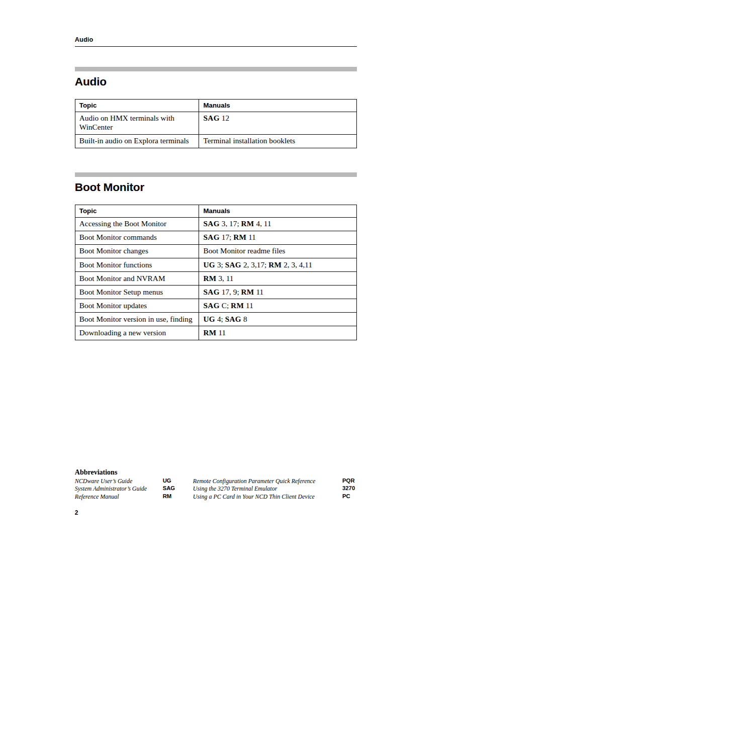Audio
Audio
| Topic | Manuals |
| --- | --- |
| Audio on HMX terminals with WinCenter | SAG 12 |
| Built-in audio on Explora terminals | Terminal installation booklets |
Boot Monitor
| Topic | Manuals |
| --- | --- |
| Accessing the Boot Monitor | SAG 3, 17; RM 4, 11 |
| Boot Monitor commands | SAG 17; RM 11 |
| Boot Monitor changes | Boot Monitor readme files |
| Boot Monitor functions | UG 3; SAG 2, 3,17; RM 2, 3, 4,11 |
| Boot Monitor and NVRAM | RM 3, 11 |
| Boot Monitor Setup menus | SAG 17, 9; RM 11 |
| Boot Monitor updates | SAG C; RM 11 |
| Boot Monitor version in use, finding | UG 4; SAG 8 |
| Downloading a new version | RM 11 |
Abbreviations
| NCDware User’s Guide | UG | Remote Configuration Parameter Quick Reference | PQR |
| System Administrator’s Guide | SAG | Using the 3270 Terminal Emulator | 3270 |
| Reference Manual | RM | Using a PC Card in Your NCD Thin Client Device | PC |
2